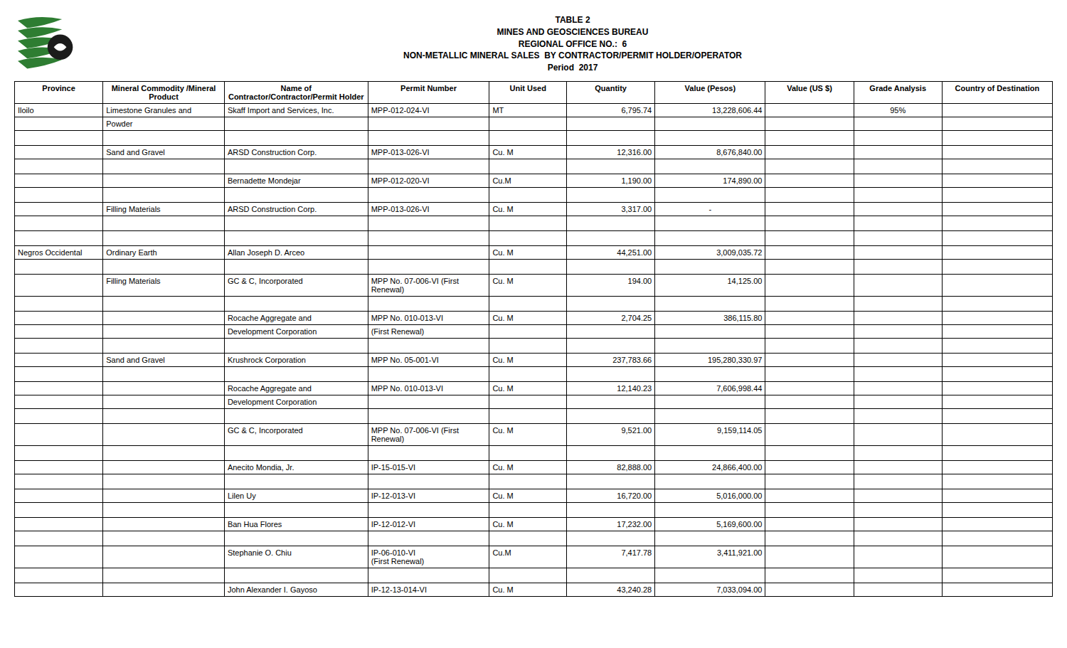TABLE 2
MINES AND GEOSCIENCES BUREAU
REGIONAL OFFICE NO.: 6
NON-METALLIC MINERAL SALES BY CONTRACTOR/PERMIT HOLDER/OPERATOR
Period 2017
| Province | Mineral Commodity /Mineral Product | Name of Contractor/Contractor/Permit Holder | Permit Number | Unit Used | Quantity | Value (Pesos) | Value (US $) | Grade Analysis | Country of Destination |
| --- | --- | --- | --- | --- | --- | --- | --- | --- | --- |
| Iloilo | Limestone Granules and | Skaff Import and Services, Inc. | MPP-012-024-VI | MT | 6,795.74 | 13,228,606.44 | | 95% | |
| | Powder | | | | | | | | |
| | Sand and Gravel | ARSD Construction Corp. | MPP-013-026-VI | Cu. M | 12,316.00 | 8,676,840.00 | | | |
| | | Bernadette Mondejar | MPP-012-020-VI | Cu.M | 1,190.00 | 174,890.00 | | | |
| | Filling Materials | ARSD Construction Corp. | MPP-013-026-VI | Cu. M | 3,317.00 | - | | | |
| Negros Occidental | Ordinary Earth | Allan Joseph D. Arceo | | Cu. M | 44,251.00 | 3,009,035.72 | | | |
| | Filling Materials | GC & C, Incorporated | MPP No. 07-006-VI (First Renewal) | Cu. M | 194.00 | 14,125.00 | | | |
| | | Rocache Aggregate and | MPP No. 010-013-VI | Cu. M | 2,704.25 | 386,115.80 | | | |
| | | Development Corporation | (First Renewal) | | | | | | |
| | Sand and Gravel | Krushrock Corporation | MPP No. 05-001-VI | Cu. M | 237,783.66 | 195,280,330.97 | | | |
| | | Rocache Aggregate and | MPP No. 010-013-VI | Cu. M | 12,140.23 | 7,606,998.44 | | | |
| | | Development Corporation | | | | | | | |
| | | GC & C, Incorporated | MPP No. 07-006-VI (First Renewal) | Cu. M | 9,521.00 | 9,159,114.05 | | | |
| | | Anecito Mondia, Jr. | IP-15-015-VI | Cu. M | 82,888.00 | 24,866,400.00 | | | |
| | | Lilen Uy | IP-12-013-VI | Cu. M | 16,720.00 | 5,016,000.00 | | | |
| | | Ban Hua Flores | IP-12-012-VI | Cu. M | 17,232.00 | 5,169,600.00 | | | |
| | | Stephanie O. Chiu | IP-06-010-VI (First Renewal) | Cu.M | 7,417.78 | 3,411,921.00 | | | |
| | | John Alexander I. Gayoso | IP-12-13-014-VI | Cu. M | 43,240.28 | 7,033,094.00 | | | |